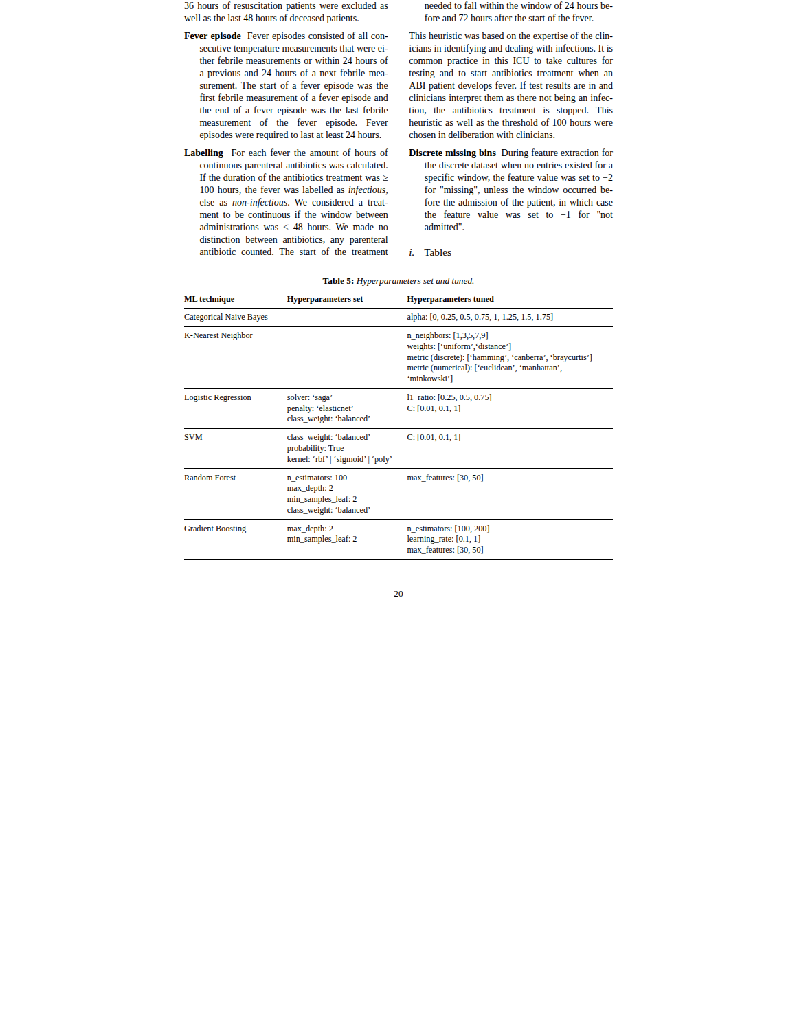36 hours of resuscitation patients were excluded as well as the last 48 hours of deceased patients.
Fever episode Fever episodes consisted of all consecutive temperature measurements that were either febrile measurements or within 24 hours of a previous and 24 hours of a next febrile measurement. The start of a fever episode was the first febrile measurement of a fever episode and the end of a fever episode was the last febrile measurement of the fever episode. Fever episodes were required to last at least 24 hours.
Labelling For each fever the amount of hours of continuous parenteral antibiotics was calculated. If the duration of the antibiotics treatment was ≥ 100 hours, the fever was labelled as infectious, else as non-infectious. We considered a treatment to be continuous if the window between administrations was < 48 hours. We made no distinction between antibiotics, any parenteral antibiotic counted. The start of the treatment needed to fall within the window of 24 hours before and 72 hours after the start of the fever.
This heuristic was based on the expertise of the clinicians in identifying and dealing with infections. It is common practice in this ICU to take cultures for testing and to start antibiotics treatment when an ABI patient develops fever. If test results are in and clinicians interpret them as there not being an infection, the antibiotics treatment is stopped. This heuristic as well as the threshold of 100 hours were chosen in deliberation with clinicians.
Discrete missing bins During feature extraction for the discrete dataset when no entries existed for a specific window, the feature value was set to −2 for "missing", unless the window occurred before the admission of the patient, in which case the feature value was set to −1 for "not admitted".
i. Tables
Table 5: Hyperparameters set and tuned.
| ML technique | Hyperparameters set | Hyperparameters tuned |
| --- | --- | --- |
| Categorical Naive Bayes | | alpha: [0, 0.25, 0.5, 0.75, 1, 1.25, 1.5, 1.75] |
| K-Nearest Neighbor | | n_neighbors: [1,3,5,7,9] weights: [‘uniform’,‘distance’] metric (discrete): [‘hamming’, ‘canberra’, ‘braycurtis’] metric (numerical): [‘euclidean’, ‘manhattan’, ‘minkowski’] |
| Logistic Regression | solver: ‘saga’ penalty: ‘elasticnet’ class_weight: ‘balanced’ | l1_ratio: [0.25, 0.5, 0.75] C: [0.01, 0.1, 1] |
| SVM | class_weight: ‘balanced’ probability: True kernel: ‘rbf’ / ‘sigmoid’ / ‘poly’ | C: [0.01, 0.1, 1] |
| Random Forest | n_estimators: 100 max_depth: 2 min_samples_leaf: 2 class_weight: ‘balanced’ | max_features: [30, 50] |
| Gradient Boosting | max_depth: 2 min_samples_leaf: 2 | n_estimators: [100, 200] learning_rate: [0.1, 1] max_features: [30, 50] |
20